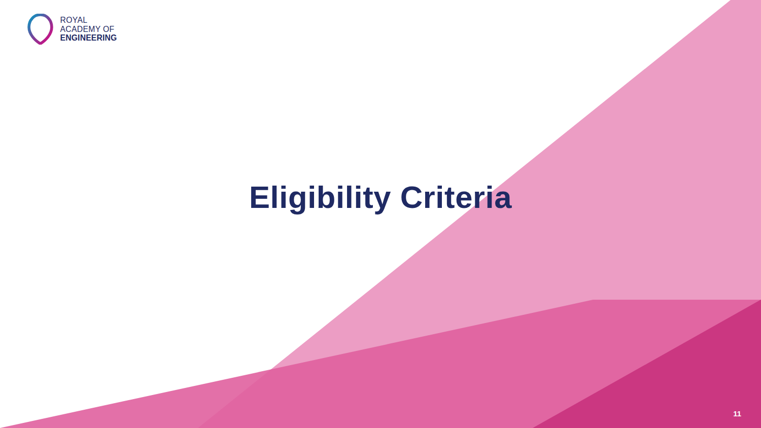ROYAL
ACADEMY OF
ENGINEERING
Eligibility Criteria
11